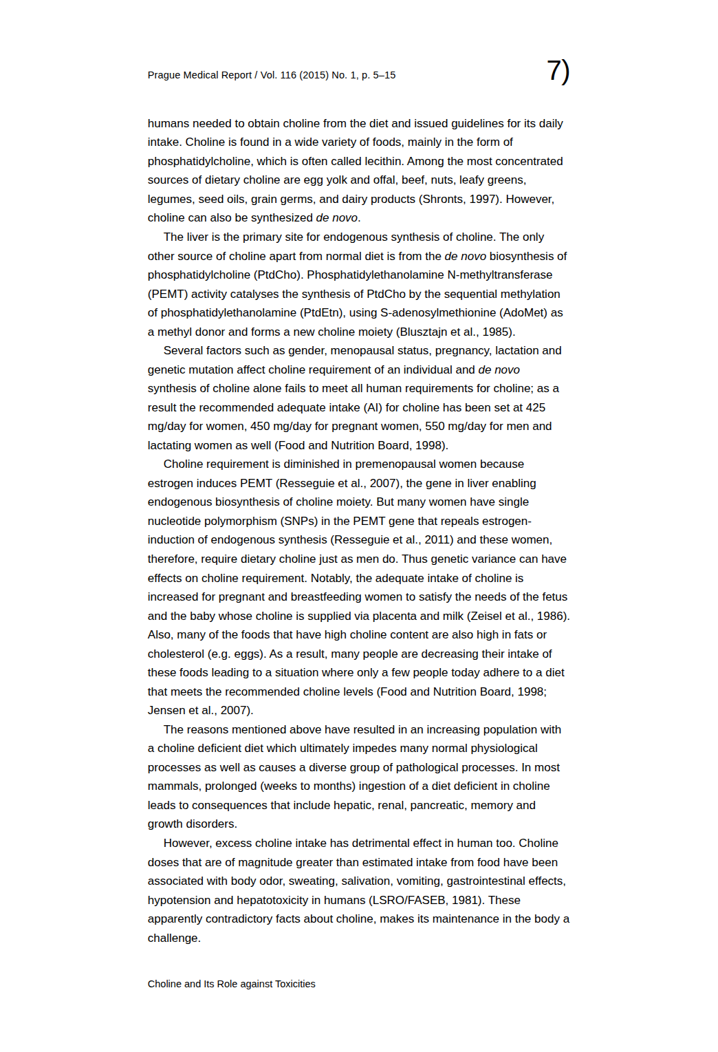Prague Medical Report / Vol. 116 (2015) No. 1, p. 5–15
7)
humans needed to obtain choline from the diet and issued guidelines for its daily intake. Choline is found in a wide variety of foods, mainly in the form of phosphatidylcholine, which is often called lecithin. Among the most concentrated sources of dietary choline are egg yolk and offal, beef, nuts, leafy greens, legumes, seed oils, grain germs, and dairy products (Shronts, 1997). However, choline can also be synthesized de novo.
The liver is the primary site for endogenous synthesis of choline. The only other source of choline apart from normal diet is from the de novo biosynthesis of phosphatidylcholine (PtdCho). Phosphatidylethanolamine N-methyltransferase (PEMT) activity catalyses the synthesis of PtdCho by the sequential methylation of phosphatidylethanolamine (PtdEtn), using S-adenosylmethionine (AdoMet) as a methyl donor and forms a new choline moiety (Blusztajn et al., 1985).
Several factors such as gender, menopausal status, pregnancy, lactation and genetic mutation affect choline requirement of an individual and de novo synthesis of choline alone fails to meet all human requirements for choline; as a result the recommended adequate intake (AI) for choline has been set at 425 mg/day for women, 450 mg/day for pregnant women, 550 mg/day for men and lactating women as well (Food and Nutrition Board, 1998).
Choline requirement is diminished in premenopausal women because estrogen induces PEMT (Resseguie et al., 2007), the gene in liver enabling endogenous biosynthesis of choline moiety. But many women have single nucleotide polymorphism (SNPs) in the PEMT gene that repeals estrogen-induction of endogenous synthesis (Resseguie et al., 2011) and these women, therefore, require dietary choline just as men do. Thus genetic variance can have effects on choline requirement. Notably, the adequate intake of choline is increased for pregnant and breastfeeding women to satisfy the needs of the fetus and the baby whose choline is supplied via placenta and milk (Zeisel et al., 1986). Also, many of the foods that have high choline content are also high in fats or cholesterol (e.g. eggs). As a result, many people are decreasing their intake of these foods leading to a situation where only a few people today adhere to a diet that meets the recommended choline levels (Food and Nutrition Board, 1998; Jensen et al., 2007).
The reasons mentioned above have resulted in an increasing population with a choline deficient diet which ultimately impedes many normal physiological processes as well as causes a diverse group of pathological processes. In most mammals, prolonged (weeks to months) ingestion of a diet deficient in choline leads to consequences that include hepatic, renal, pancreatic, memory and growth disorders.
However, excess choline intake has detrimental effect in human too. Choline doses that are of magnitude greater than estimated intake from food have been associated with body odor, sweating, salivation, vomiting, gastrointestinal effects, hypotension and hepatotoxicity in humans (LSRO/FASEB, 1981). These apparently contradictory facts about choline, makes its maintenance in the body a challenge.
Choline and Its Role against Toxicities